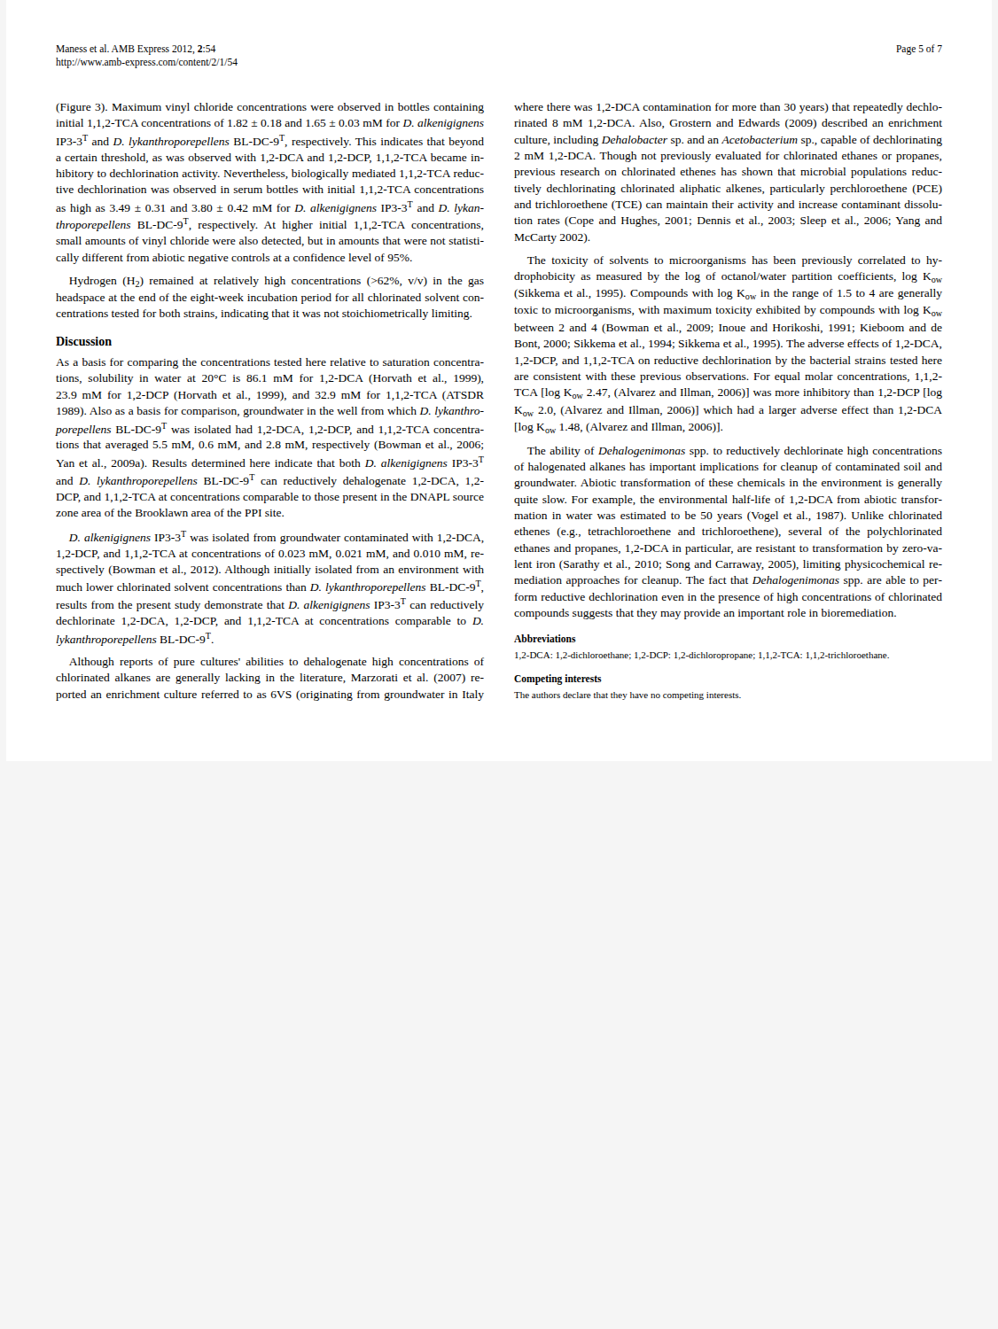Maness et al. AMB Express 2012, 2:54
http://www.amb-express.com/content/2/1/54
Page 5 of 7
(Figure 3). Maximum vinyl chloride concentrations were observed in bottles containing initial 1,1,2-TCA concentrations of 1.82 ± 0.18 and 1.65 ± 0.03 mM for D. alkenigignens IP3-3T and D. lykanthroporepellens BL-DC-9T, respectively. This indicates that beyond a certain threshold, as was observed with 1,2-DCA and 1,2-DCP, 1,1,2-TCA became inhibitory to dechlorination activity. Nevertheless, biologically mediated 1,1,2-TCA reductive dechlorination was observed in serum bottles with initial 1,1,2-TCA concentrations as high as 3.49 ± 0.31 and 3.80 ± 0.42 mM for D. alkenigignens IP3-3T and D. lykanthroporepellens BL-DC-9T, respectively. At higher initial 1,1,2-TCA concentrations, small amounts of vinyl chloride were also detected, but in amounts that were not statistically different from abiotic negative controls at a confidence level of 95%.
Hydrogen (H2) remained at relatively high concentrations (>62%, v/v) in the gas headspace at the end of the eight-week incubation period for all chlorinated solvent concentrations tested for both strains, indicating that it was not stoichiometrically limiting.
Discussion
As a basis for comparing the concentrations tested here relative to saturation concentrations, solubility in water at 20°C is 86.1 mM for 1,2-DCA (Horvath et al., 1999), 23.9 mM for 1,2-DCP (Horvath et al., 1999), and 32.9 mM for 1,1,2-TCA (ATSDR 1989). Also as a basis for comparison, groundwater in the well from which D. lykanthroporepellens BL-DC-9T was isolated had 1,2-DCA, 1,2-DCP, and 1,1,2-TCA concentrations that averaged 5.5 mM, 0.6 mM, and 2.8 mM, respectively (Bowman et al., 2006; Yan et al., 2009a). Results determined here indicate that both D. alkenigignens IP3-3T and D. lykanthroporepellens BL-DC-9T can reductively dehalogenate 1,2-DCA, 1,2-DCP, and 1,1,2-TCA at concentrations comparable to those present in the DNAPL source zone area of the Brooklawn area of the PPI site.
D. alkenigignens IP3-3T was isolated from groundwater contaminated with 1,2-DCA, 1,2-DCP, and 1,1,2-TCA at concentrations of 0.023 mM, 0.021 mM, and 0.010 mM, respectively (Bowman et al., 2012). Although initially isolated from an environment with much lower chlorinated solvent concentrations than D. lykanthroporepellens BL-DC-9T, results from the present study demonstrate that D. alkenigignens IP3-3T can reductively dechlorinate 1,2-DCA, 1,2-DCP, and 1,1,2-TCA at concentrations comparable to D. lykanthroporepellens BL-DC-9T.
Although reports of pure cultures' abilities to dehalogenate high concentrations of chlorinated alkanes are generally lacking in the literature, Marzorati et al. (2007) reported an enrichment culture referred to as 6VS (originating from groundwater in Italy where there was 1,2-DCA contamination for more than 30 years) that repeatedly dechlorinated 8 mM 1,2-DCA. Also, Grostern and Edwards (2009) described an enrichment culture, including Dehalobacter sp. and an Acetobacterium sp., capable of dechlorinating 2 mM 1,2-DCA. Though not previously evaluated for chlorinated ethanes or propanes, previous research on chlorinated ethenes has shown that microbial populations reductively dechlorinating chlorinated aliphatic alkenes, particularly perchloroethene (PCE) and trichloroethene (TCE) can maintain their activity and increase contaminant dissolution rates (Cope and Hughes, 2001; Dennis et al., 2003; Sleep et al., 2006; Yang and McCarty 2002).
The toxicity of solvents to microorganisms has been previously correlated to hydrophobicity as measured by the log of octanol/water partition coefficients, log Kow (Sikkema et al., 1995). Compounds with log Kow in the range of 1.5 to 4 are generally toxic to microorganisms, with maximum toxicity exhibited by compounds with log Kow between 2 and 4 (Bowman et al., 2009; Inoue and Horikoshi, 1991; Kieboom and de Bont, 2000; Sikkema et al., 1994; Sikkema et al., 1995). The adverse effects of 1,2-DCA, 1,2-DCP, and 1,1,2-TCA on reductive dechlorination by the bacterial strains tested here are consistent with these previous observations. For equal molar concentrations, 1,1,2-TCA [log Kow 2.47, (Alvarez and Illman, 2006)] was more inhibitory than 1,2-DCP [log Kow 2.0, (Alvarez and Illman, 2006)] which had a larger adverse effect than 1,2-DCA [log Kow 1.48, (Alvarez and Illman, 2006)].
The ability of Dehalogenimonas spp. to reductively dechlorinate high concentrations of halogenated alkanes has important implications for cleanup of contaminated soil and groundwater. Abiotic transformation of these chemicals in the environment is generally quite slow. For example, the environmental half-life of 1,2-DCA from abiotic transformation in water was estimated to be 50 years (Vogel et al., 1987). Unlike chlorinated ethenes (e.g., tetrachloroethene and trichloroethene), several of the polychlorinated ethanes and propanes, 1,2-DCA in particular, are resistant to transformation by zero-valent iron (Sarathy et al., 2010; Song and Carraway, 2005), limiting physicochemical remediation approaches for cleanup. The fact that Dehalogenimonas spp. are able to perform reductive dechlorination even in the presence of high concentrations of chlorinated compounds suggests that they may provide an important role in bioremediation.
Abbreviations
1,2-DCA: 1,2-dichloroethane; 1,2-DCP: 1,2-dichloropropane; 1,1,2-TCA: 1,1,2-trichloroethane.
Competing interests
The authors declare that they have no competing interests.